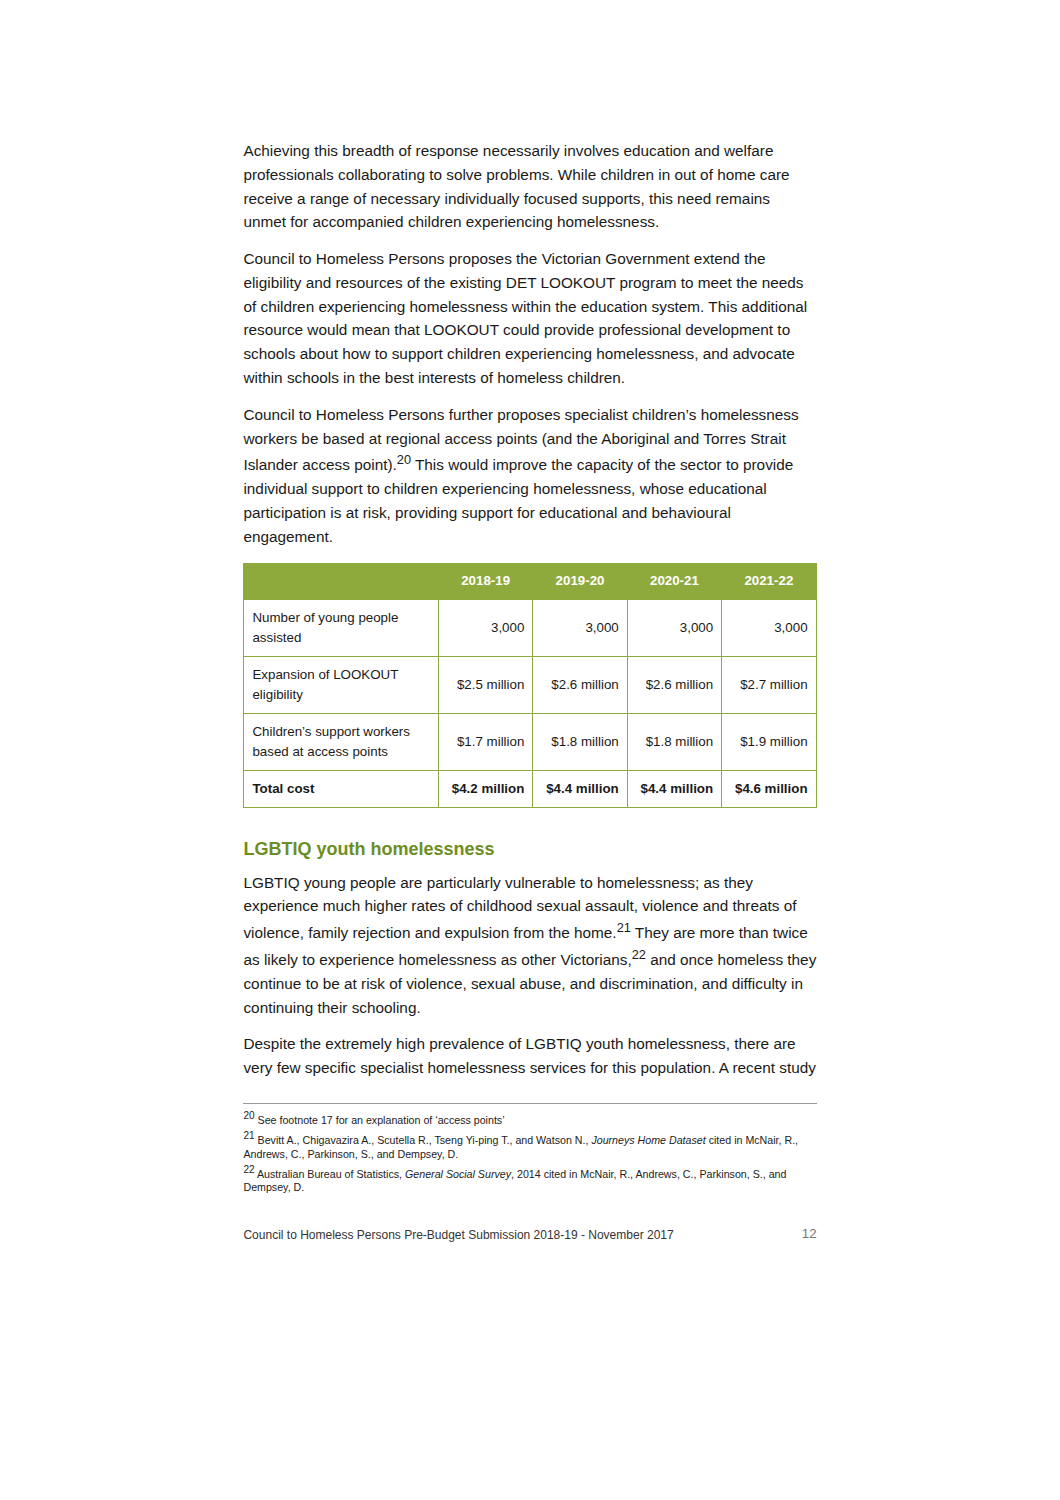Achieving this breadth of response necessarily involves education and welfare professionals collaborating to solve problems. While children in out of home care receive a range of necessary individually focused supports, this need remains unmet for accompanied children experiencing homelessness.
Council to Homeless Persons proposes the Victorian Government extend the eligibility and resources of the existing DET LOOKOUT program to meet the needs of children experiencing homelessness within the education system. This additional resource would mean that LOOKOUT could provide professional development to schools about how to support children experiencing homelessness, and advocate within schools in the best interests of homeless children.
Council to Homeless Persons further proposes specialist children’s homelessness workers be based at regional access points (and the Aboriginal and Torres Strait Islander access point).20 This would improve the capacity of the sector to provide individual support to children experiencing homelessness, whose educational participation is at risk, providing support for educational and behavioural engagement.
| | 2018-19 | 2019-20 | 2020-21 | 2021-22 |
| --- | --- | --- | --- | --- |
| Number of young people assisted | 3,000 | 3,000 | 3,000 | 3,000 |
| Expansion of LOOKOUT eligibility | $2.5 million | $2.6 million | $2.6 million | $2.7 million |
| Children’s support workers based at access points | $1.7 million | $1.8 million | $1.8 million | $1.9 million |
| Total cost | $4.2 million | $4.4 million | $4.4 million | $4.6 million |
LGBTIQ youth homelessness
LGBTIQ young people are particularly vulnerable to homelessness; as they experience much higher rates of childhood sexual assault, violence and threats of violence, family rejection and expulsion from the home.21 They are more than twice as likely to experience homelessness as other Victorians,22 and once homeless they continue to be at risk of violence, sexual abuse, and discrimination, and difficulty in continuing their schooling.
Despite the extremely high prevalence of LGBTIQ youth homelessness, there are very few specific specialist homelessness services for this population. A recent study
20 See footnote 17 for an explanation of ‘access points’
21 Bevitt A., Chigavazira A., Scutella R., Tseng Yi-ping T., and Watson N., Journeys Home Dataset cited in McNair, R., Andrews, C., Parkinson, S., and Dempsey, D.
22 Australian Bureau of Statistics, General Social Survey, 2014 cited in McNair, R., Andrews, C., Parkinson, S., and Dempsey, D.
Council to Homeless Persons Pre-Budget Submission 2018-19 - November 2017 12